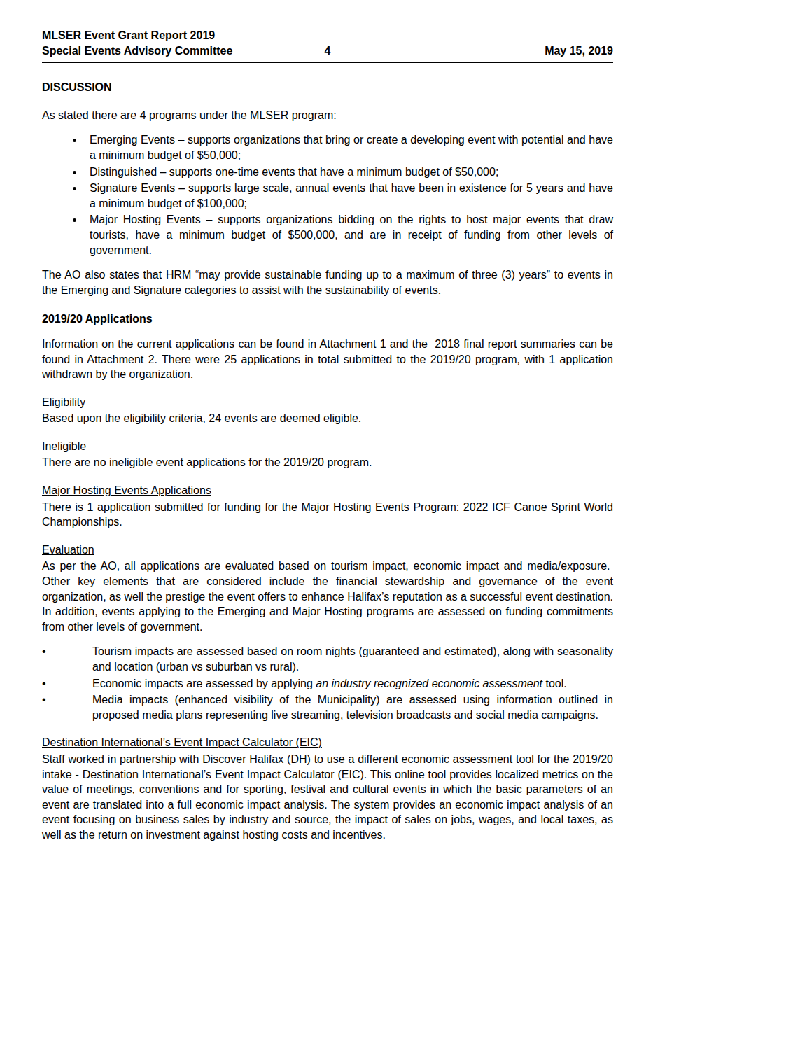MLSER Event Grant Report 2019
Special Events Advisory Committee
4
May 15, 2019
DISCUSSION
As stated there are 4 programs under the MLSER program:
Emerging Events – supports organizations that bring or create a developing event with potential and have a minimum budget of $50,000;
Distinguished – supports one-time events that have a minimum budget of $50,000;
Signature Events – supports large scale, annual events that have been in existence for 5 years and have a minimum budget of $100,000;
Major Hosting Events – supports organizations bidding on the rights to host major events that draw tourists, have a minimum budget of $500,000, and are in receipt of funding from other levels of government.
The AO also states that HRM “may provide sustainable funding up to a maximum of three (3) years” to events in the Emerging and Signature categories to assist with the sustainability of events.
2019/20 Applications
Information on the current applications can be found in Attachment 1 and the 2018 final report summaries can be found in Attachment 2. There were 25 applications in total submitted to the 2019/20 program, with 1 application withdrawn by the organization.
Eligibility
Based upon the eligibility criteria, 24 events are deemed eligible.
Ineligible
There are no ineligible event applications for the 2019/20 program.
Major Hosting Events Applications
There is 1 application submitted for funding for the Major Hosting Events Program: 2022 ICF Canoe Sprint World Championships.
Evaluation
As per the AO, all applications are evaluated based on tourism impact, economic impact and media/exposure. Other key elements that are considered include the financial stewardship and governance of the event organization, as well the prestige the event offers to enhance Halifax’s reputation as a successful event destination. In addition, events applying to the Emerging and Major Hosting programs are assessed on funding commitments from other levels of government.
Tourism impacts are assessed based on room nights (guaranteed and estimated), along with seasonality and location (urban vs suburban vs rural).
Economic impacts are assessed by applying an industry recognized economic assessment tool.
Media impacts (enhanced visibility of the Municipality) are assessed using information outlined in proposed media plans representing live streaming, television broadcasts and social media campaigns.
Destination International’s Event Impact Calculator (EIC)
Staff worked in partnership with Discover Halifax (DH) to use a different economic assessment tool for the 2019/20 intake - Destination International’s Event Impact Calculator (EIC). This online tool provides localized metrics on the value of meetings, conventions and for sporting, festival and cultural events in which the basic parameters of an event are translated into a full economic impact analysis. The system provides an economic impact analysis of an event focusing on business sales by industry and source, the impact of sales on jobs, wages, and local taxes, as well as the return on investment against hosting costs and incentives.